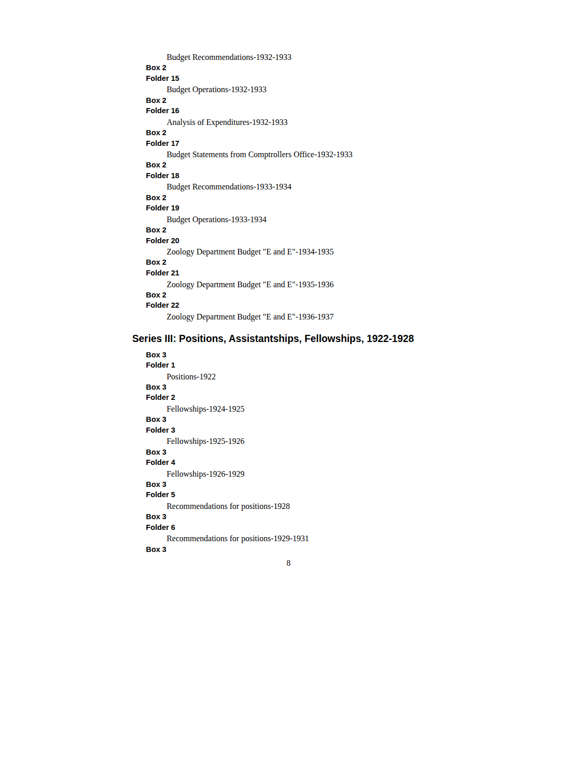Budget Recommendations-1932-1933
Box 2
Folder 15
Budget Operations-1932-1933
Box 2
Folder 16
Analysis of Expenditures-1932-1933
Box 2
Folder 17
Budget Statements from Comptrollers Office-1932-1933
Box 2
Folder 18
Budget Recommendations-1933-1934
Box 2
Folder 19
Budget Operations-1933-1934
Box 2
Folder 20
Zoology Department Budget "E and E"-1934-1935
Box 2
Folder 21
Zoology Department Budget "E and E"-1935-1936
Box 2
Folder 22
Zoology Department Budget "E and E"-1936-1937
Series III: Positions, Assistantships, Fellowships, 1922-1928
Box 3
Folder 1
Positions-1922
Box 3
Folder 2
Fellowships-1924-1925
Box 3
Folder 3
Fellowships-1925-1926
Box 3
Folder 4
Fellowships-1926-1929
Box 3
Folder 5
Recommendations for positions-1928
Box 3
Folder 6
Recommendations for positions-1929-1931
Box 3
8